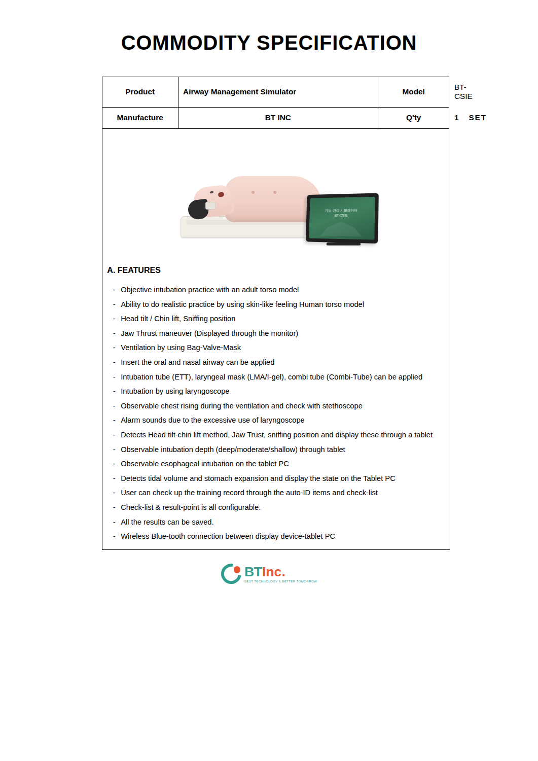COMMODITY SPECIFICATION
| Product | Airway Management Simulator | Model | BT-CSIE |
| Manufacture | BT INC | Q'ty | 1 SET |
| 기도 관리 시뮬레이터 BT-CSIE A. FEATURES Objective intubation practice with an adult torso model Ability to do realistic practice by using skin-like feeling Human torso model Head tilt / Chin lift, Sniffing position Jaw Thrust maneuver (Displayed through the monitor) Ventilation by using Bag-Valve-Mask Insert the oral and nasal airway can be applied Intubation tube (ETT), laryngeal mask (LMA/I-gel), combi tube (Combi-Tube) can be applied Intubation by using laryngoscope Observable chest rising during the ventilation and check with stethoscope Alarm sounds due to the excessive use of laryngoscope Detects Head tilt-chin lift method, Jaw Trust, sniffing position and display these through a tablet Observable intubation depth (deep/moderate/shallow) through tablet Observable esophageal intubation on the tablet PC Detects tidal volume and stomach expansion and display the state on the Tablet PC User can check up the training record through the auto-ID items and check-list Check-list & result-point is all configurable. All the results can be saved. Wireless Blue-tooth connection between display device-tablet PC |
BT Inc. Best Technology & Better Tomorrow